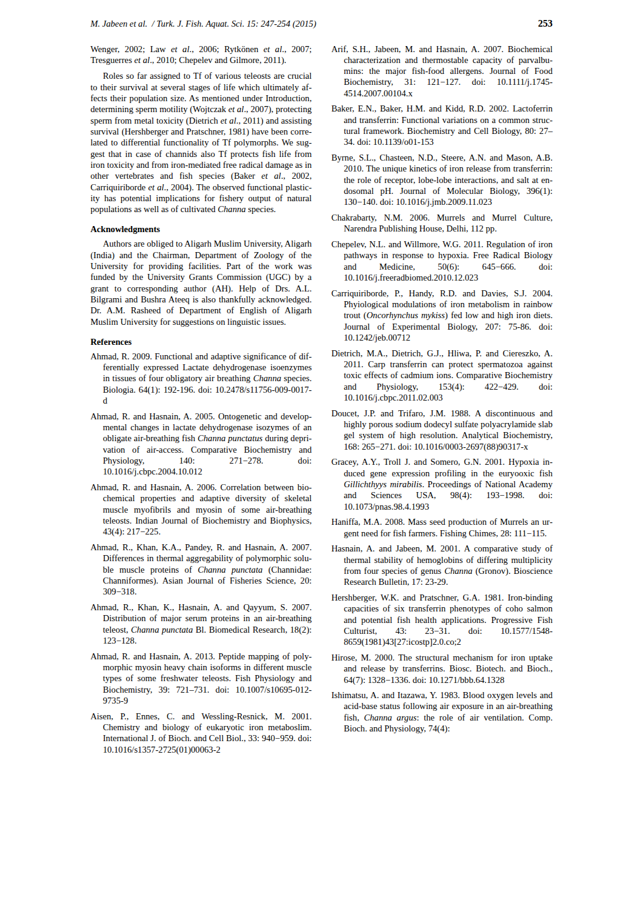M. Jabeen et al. / Turk. J. Fish. Aquat. Sci. 15: 247-254 (2015) 253
Wenger, 2002; Law et al., 2006; Rytkönen et al., 2007; Tresguerres et al., 2010; Chepelev and Gilmore, 2011).
Roles so far assigned to Tf of various teleosts are crucial to their survival at several stages of life which ultimately affects their population size. As mentioned under Introduction, determining sperm motility (Wojtczak et al., 2007), protecting sperm from metal toxicity (Dietrich et al., 2011) and assisting survival (Hershberger and Pratschner, 1981) have been correlated to differential functionality of Tf polymorphs. We suggest that in case of channids also Tf protects fish life from iron toxicity and from iron-mediated free radical damage as in other vertebrates and fish species (Baker et al., 2002, Carriquiriborde et al., 2004). The observed functional plasticity has potential implications for fishery output of natural populations as well as of cultivated Channa species.
Acknowledgments
Authors are obliged to Aligarh Muslim University, Aligarh (India) and the Chairman, Department of Zoology of the University for providing facilities. Part of the work was funded by the University Grants Commission (UGC) by a grant to corresponding author (AH). Help of Drs. A.L. Bilgrami and Bushra Ateeq is also thankfully acknowledged. Dr. A.M. Rasheed of Department of English of Aligarh Muslim University for suggestions on linguistic issues.
References
Ahmad, R. 2009. Functional and adaptive significance of differentially expressed Lactate dehydrogenase isoenzymes in tissues of four obligatory air breathing Channa species. Biologia. 64(1): 192-196. doi: 10.2478/s11756-009-0017-d
Ahmad, R. and Hasnain, A. 2005. Ontogenetic and developmental changes in lactate dehydrogenase isozymes of an obligate air-breathing fish Channa punctatus during deprivation of air-access. Comparative Biochemistry and Physiology, 140: 271−278. doi: 10.1016/j.cbpc.2004.10.012
Ahmad, R. and Hasnain, A. 2006. Correlation between biochemical properties and adaptive diversity of skeletal muscle myofibrils and myosin of some air-breathing teleosts. Indian Journal of Biochemistry and Biophysics, 43(4): 217−225.
Ahmad, R., Khan, K.A., Pandey, R. and Hasnain, A. 2007. Differences in thermal aggregability of polymorphic soluble muscle proteins of Channa punctata (Channidae: Channiformes). Asian Journal of Fisheries Science, 20: 309−318.
Ahmad, R., Khan, K., Hasnain, A. and Qayyum, S. 2007. Distribution of major serum proteins in an air-breathing teleost, Channa punctata Bl. Biomedical Research, 18(2): 123−128.
Ahmad, R. and Hasnain, A. 2013. Peptide mapping of polymorphic myosin heavy chain isoforms in different muscle types of some freshwater teleosts. Fish Physiology and Biochemistry, 39: 721–731. doi: 10.1007/s10695-012-9735-9
Aisen, P., Ennes, C. and Wessling-Resnick, M. 2001. Chemistry and biology of eukaryotic iron metaboslim. International J. of Bioch. and Cell Biol., 33: 940−959. doi: 10.1016/s1357-2725(01)00063-2
Arif, S.H., Jabeen, M. and Hasnain, A. 2007. Biochemical characterization and thermostable capacity of parvalbumins: the major fish-food allergens. Journal of Food Biochemistry, 31: 121−127. doi: 10.1111/j.1745-4514.2007.00104.x
Baker, E.N., Baker, H.M. and Kidd, R.D. 2002. Lactoferrin and transferrin: Functional variations on a common structural framework. Biochemistry and Cell Biology, 80: 27–34. doi: 10.1139/o01-153
Byrne, S.L., Chasteen, N.D., Steere, A.N. and Mason, A.B. 2010. The unique kinetics of iron release from transferrin: the role of receptor, lobe-lobe interactions, and salt at endosomal pH. Journal of Molecular Biology, 396(1): 130−140. doi: 10.1016/j.jmb.2009.11.023
Chakrabarty, N.M. 2006. Murrels and Murrel Culture, Narendra Publishing House, Delhi, 112 pp.
Chepelev, N.L. and Willmore, W.G. 2011. Regulation of iron pathways in response to hypoxia. Free Radical Biology and Medicine, 50(6): 645−666. doi: 10.1016/j.freeradbiomed.2010.12.023
Carriquiriborde, P., Handy, R.D. and Davies, S.J. 2004. Phyiological modulations of iron metabolism in rainbow trout (Oncorhynchus mykiss) fed low and high iron diets. Journal of Experimental Biology, 207: 75-86. doi: 10.1242/jeb.00712
Dietrich, M.A., Dietrich, G.J., Hliwa, P. and Ciereszko, A. 2011. Carp transferrin can protect spermatozoa against toxic effects of cadmium ions. Comparative Biochemistry and Physiology, 153(4): 422−429. doi: 10.1016/j.cbpc.2011.02.003
Doucet, J.P. and Trifaro, J.M. 1988. A discontinuous and highly porous sodium dodecyl sulfate polyacrylamide slab gel system of high resolution. Analytical Biochemistry, 168: 265−271. doi: 10.1016/0003-2697(88)90317-x
Gracey, A.Y., Troll J. and Somero, G.N. 2001. Hypoxia induced gene expression profiling in the euryooxic fish Gillichthyys mirabilis. Proceedings of National Academy and Sciences USA, 98(4): 193−1998. doi: 10.1073/pnas.98.4.1993
Haniffa, M.A. 2008. Mass seed production of Murrels an urgent need for fish farmers. Fishing Chimes, 28: 111−115.
Hasnain, A. and Jabeen, M. 2001. A comparative study of thermal stability of hemoglobins of differing multiplicity from four species of genus Channa (Gronov). Bioscience Research Bulletin, 17: 23-29.
Hershberger, W.K. and Pratschner, G.A. 1981. Iron-binding capacities of six transferrin phenotypes of coho salmon and potential fish health applications. Progressive Fish Culturist, 43: 23−31. doi: 10.1577/1548-8659(1981)43[27:icostp]2.0.co;2
Hirose, M. 2000. The structural mechanism for iron uptake and release by transferrins. Biosc. Biotech. and Bioch., 64(7): 1328−1336. doi: 10.1271/bbb.64.1328
Ishimatsu, A. and Itazawa, Y. 1983. Blood oxygen levels and acid-base status following air exposure in an air-breathing fish, Channa argus: the role of air ventilation. Comp. Bioch. and Physiology, 74(4):